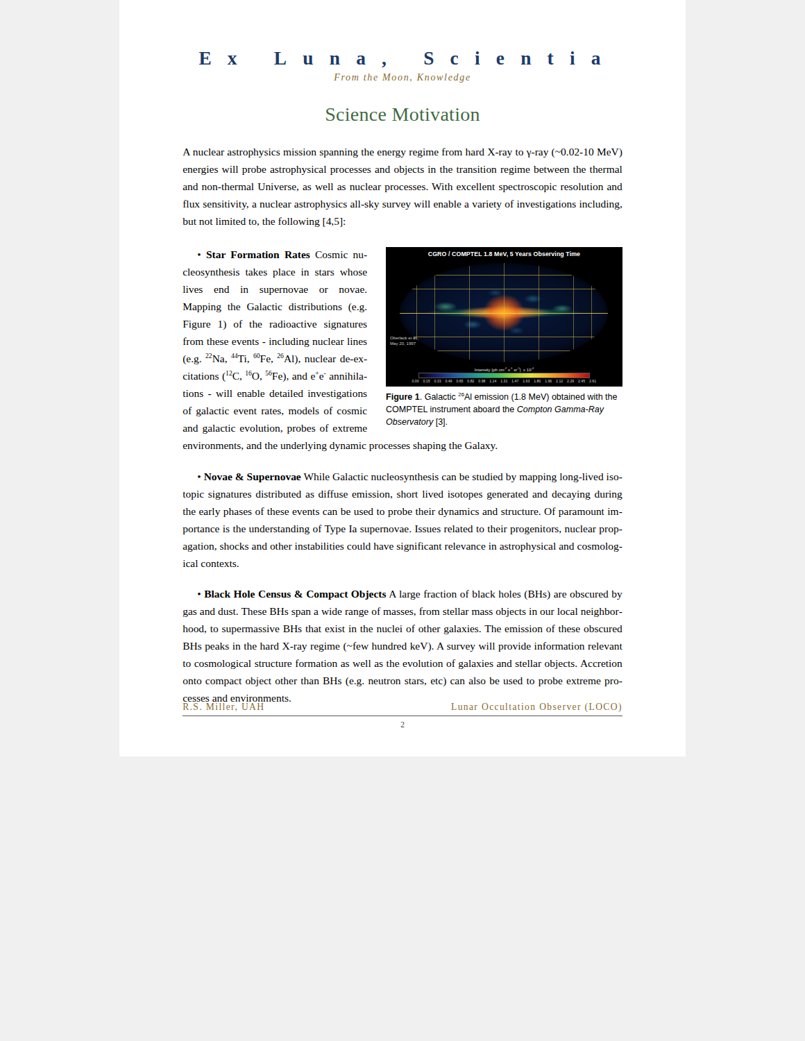E x L u n a , S c i e n t i a
From the Moon, Knowledge
Science Motivation
A nuclear astrophysics mission spanning the energy regime from hard X-ray to γ-ray (~0.02-10 MeV) energies will probe astrophysical processes and objects in the transition regime between the thermal and non-thermal Universe, as well as nuclear processes. With excellent spectroscopic resolution and flux sensitivity, a nuclear astrophysics all-sky survey will enable a variety of investigations including, but not limited to, the following [4,5]:
CGRO / COMPTEL 1.8 MeV, 5 Years Observing Time
Oberlack et al.,
May 20, 1997
Intensity [ph cm-2 s-1 sr-1] x 10-4
0.000.150.330.490.650.820.981.141.311.471.631.801.962.122.292.452.61
Figure 1. Galactic 26Al emission (1.8 MeV) obtained with the COMPTEL instrument aboard the Compton Gamma-Ray Observatory [3].
• Star Formation Rates Cosmic nucleosynthesis takes place in stars whose lives end in supernovae or novae. Mapping the Galactic distributions (e.g. Figure 1) of the radioactive signatures from these events - including nuclear lines (e.g. 22Na, 44Ti, 60Fe, 26Al), nuclear de-excitations (12C, 16O, 56Fe), and e+e- annihilations - will enable detailed investigations of galactic event rates, models of cosmic and galactic evolution, probes of extreme environments, and the underlying dynamic processes shaping the Galaxy.
• Novae & Supernovae While Galactic nucleosynthesis can be studied by mapping long-lived isotopic signatures distributed as diffuse emission, short lived isotopes generated and decaying during the early phases of these events can be used to probe their dynamics and structure. Of paramount importance is the understanding of Type Ia supernovae. Issues related to their progenitors, nuclear propagation, shocks and other instabilities could have significant relevance in astrophysical and cosmological contexts.
• Black Hole Census & Compact Objects A large fraction of black holes (BHs) are obscured by gas and dust. These BHs span a wide range of masses, from stellar mass objects in our local neighborhood, to supermassive BHs that exist in the nuclei of other galaxies. The emission of these obscured BHs peaks in the hard X-ray regime (~few hundred keV). A survey will provide information relevant to cosmological structure formation as well as the evolution of galaxies and stellar objects. Accretion onto compact object other than BHs (e.g. neutron stars, etc) can also be used to probe extreme processes and environments.
R.S. Miller, UAH Lunar Occultation Observer (LOCO)
2